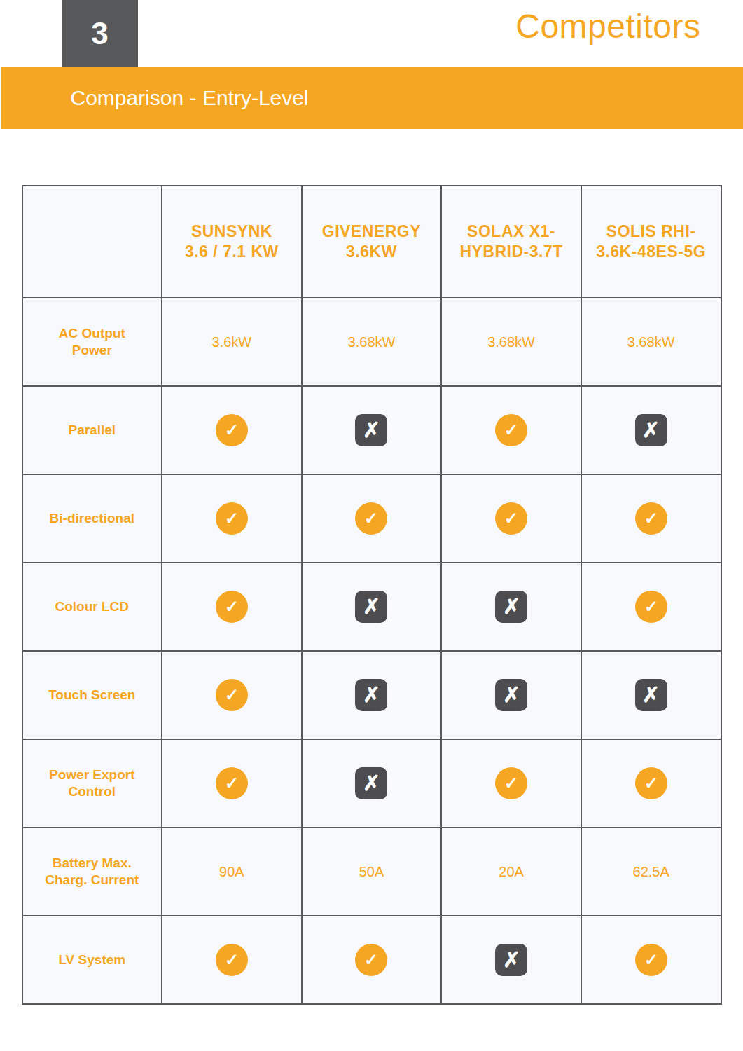3
Competitors
Comparison - Entry-Level
| | SUNSYNK 3.6 / 7.1 KW | GIVENERGY 3.6KW | SOLAX X1- HYBRID-3.7T | SOLIS RHI- 3.6K-48ES-5G |
| --- | --- | --- | --- | --- |
| AC Output Power | 3.6kW | 3.68kW | 3.68kW | 3.68kW |
| Parallel | ✓ | ✗ | ✓ | ✗ |
| Bi-directional | ✓ | ✓ | ✓ | ✓ |
| Colour LCD | ✓ | ✗ | ✗ | ✓ |
| Touch Screen | ✓ | ✗ | ✗ | ✗ |
| Power Export Control | ✓ | ✗ | ✓ | ✓ |
| Battery Max. Charg. Current | 90A | 50A | 20A | 62.5A |
| LV System | ✓ | ✓ | ✗ | ✓ |